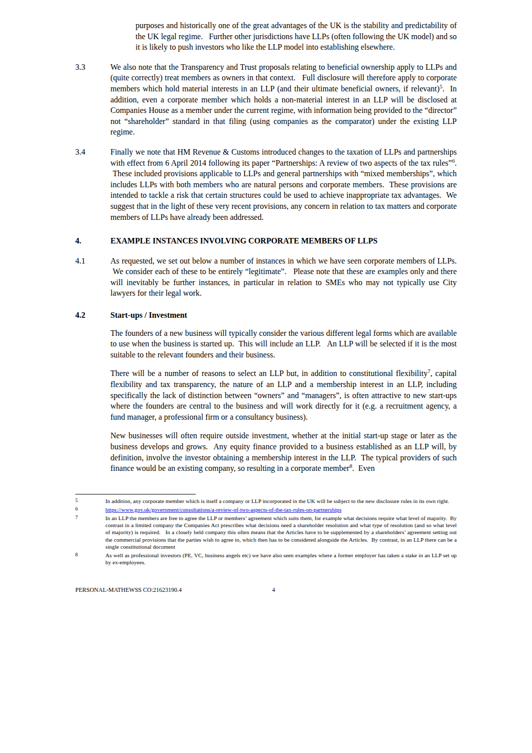purposes and historically one of the great advantages of the UK is the stability and predictability of the UK legal regime. Further other jurisdictions have LLPs (often following the UK model) and so it is likely to push investors who like the LLP model into establishing elsewhere.
3.3
We also note that the Transparency and Trust proposals relating to beneficial ownership apply to LLPs and (quite correctly) treat members as owners in that context. Full disclosure will therefore apply to corporate members which hold material interests in an LLP (and their ultimate beneficial owners, if relevant)5. In addition, even a corporate member which holds a non-material interest in an LLP will be disclosed at Companies House as a member under the current regime, with information being provided to the “director” not “shareholder” standard in that filing (using companies as the comparator) under the existing LLP regime.
3.4
Finally we note that HM Revenue & Customs introduced changes to the taxation of LLPs and partnerships with effect from 6 April 2014 following its paper “Partnerships: A review of two aspects of the tax rules”6. These included provisions applicable to LLPs and general partnerships with “mixed memberships”, which includes LLPs with both members who are natural persons and corporate members. These provisions are intended to tackle a risk that certain structures could be used to achieve inappropriate tax advantages. We suggest that in the light of these very recent provisions, any concern in relation to tax matters and corporate members of LLPs have already been addressed.
4.
EXAMPLE INSTANCES INVOLVING CORPORATE MEMBERS OF LLPS
4.1
As requested, we set out below a number of instances in which we have seen corporate members of LLPs. We consider each of these to be entirely “legitimate”. Please note that these are examples only and there will inevitably be further instances, in particular in relation to SMEs who may not typically use City lawyers for their legal work.
4.2
Start-ups / Investment
The founders of a new business will typically consider the various different legal forms which are available to use when the business is started up. This will include an LLP. An LLP will be selected if it is the most suitable to the relevant founders and their business.
There will be a number of reasons to select an LLP but, in addition to constitutional flexibility7, capital flexibility and tax transparency, the nature of an LLP and a membership interest in an LLP, including specifically the lack of distinction between “owners” and “managers”, is often attractive to new start-ups where the founders are central to the business and will work directly for it (e.g. a recruitment agency, a fund manager, a professional firm or a consultancy business).
New businesses will often require outside investment, whether at the initial start-up stage or later as the business develops and grows. Any equity finance provided to a business established as an LLP will, by definition, involve the investor obtaining a membership interest in the LLP. The typical providers of such finance would be an existing company, so resulting in a corporate member8. Even
5
In addition, any corporate member which is itself a company or LLP incorporated in the UK will be subject to the new disclosure rules in its own right.
6
https://www.gov.uk/government/consultations/a-review-of-two-aspects-of-the-tax-rules-on-partnerships
7
In an LLP the members are free to agree the LLP or members’ agreement which suits them, for example what decisions require what level of majority. By contrast in a limited company the Companies Act prescribes what decisions need a shareholder resolution and what type of resolution (and so what level of majority) is required. In a closely held company this often means that the Articles have to be supplemented by a shareholders’ agreement setting out the commercial provisions that the parties wish to agree to, which then has to be considered alongside the Articles. By contrast, in an LLP there can be a single constitutional document
8
As well as professional investors (PE, VC, business angels etc) we have also seen examples where a former employer has taken a stake in an LLP set up by ex-employees.
PERSONAL-MATHEWSS CO:21623190.4
4